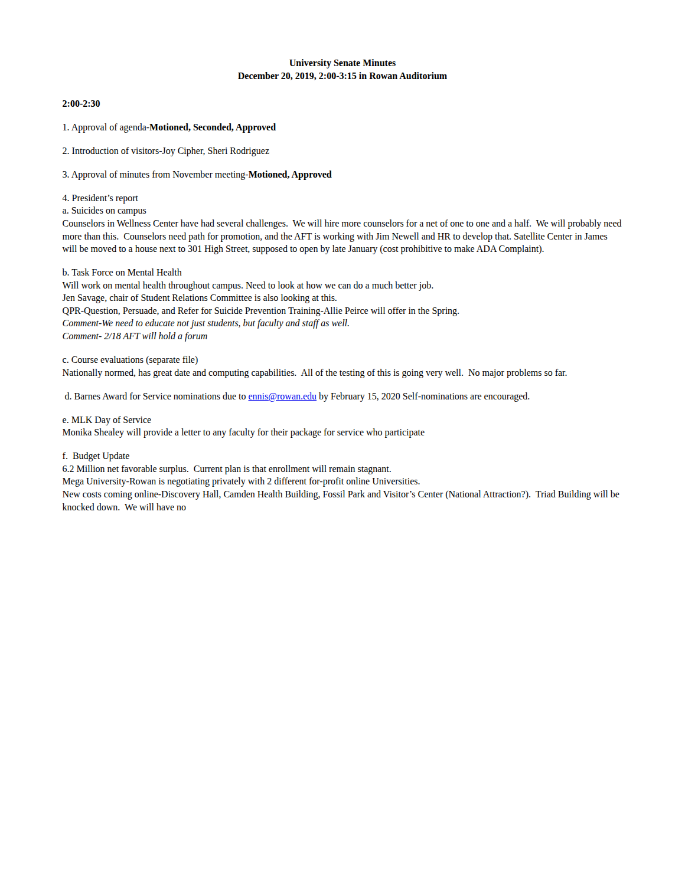University Senate Minutes December 20, 2019, 2:00-3:15 in Rowan Auditorium
2:00-2:30
1. Approval of agenda-Motioned, Seconded, Approved
2. Introduction of visitors-Joy Cipher, Sheri Rodriguez
3. Approval of minutes from November meeting-Motioned, Approved
4. President’s report
a. Suicides on campus
Counselors in Wellness Center have had several challenges. We will hire more counselors for a net of one to one and a half. We will probably need more than this. Counselors need path for promotion, and the AFT is working with Jim Newell and HR to develop that. Satellite Center in James will be moved to a house next to 301 High Street, supposed to open by late January (cost prohibitive to make ADA Complaint).
b. Task Force on Mental Health
Will work on mental health throughout campus. Need to look at how we can do a much better job.
Jen Savage, chair of Student Relations Committee is also looking at this.
QPR-Question, Persuade, and Refer for Suicide Prevention Training-Allie Peirce will offer in the Spring.
Comment-We need to educate not just students, but faculty and staff as well.
Comment- 2/18 AFT will hold a forum
c. Course evaluations (separate file)
Nationally normed, has great date and computing capabilities. All of the testing of this is going very well. No major problems so far.
d. Barnes Award for Service nominations due to ennis@rowan.edu by February 15, 2020 Self-nominations are encouraged.
e. MLK Day of Service
Monika Shealey will provide a letter to any faculty for their package for service who participate
f. Budget Update
6.2 Million net favorable surplus. Current plan is that enrollment will remain stagnant.
Mega University-Rowan is negotiating privately with 2 different for-profit online Universities.
New costs coming online-Discovery Hall, Camden Health Building, Fossil Park and Visitor’s Center (National Attraction?). Triad Building will be knocked down. We will have no